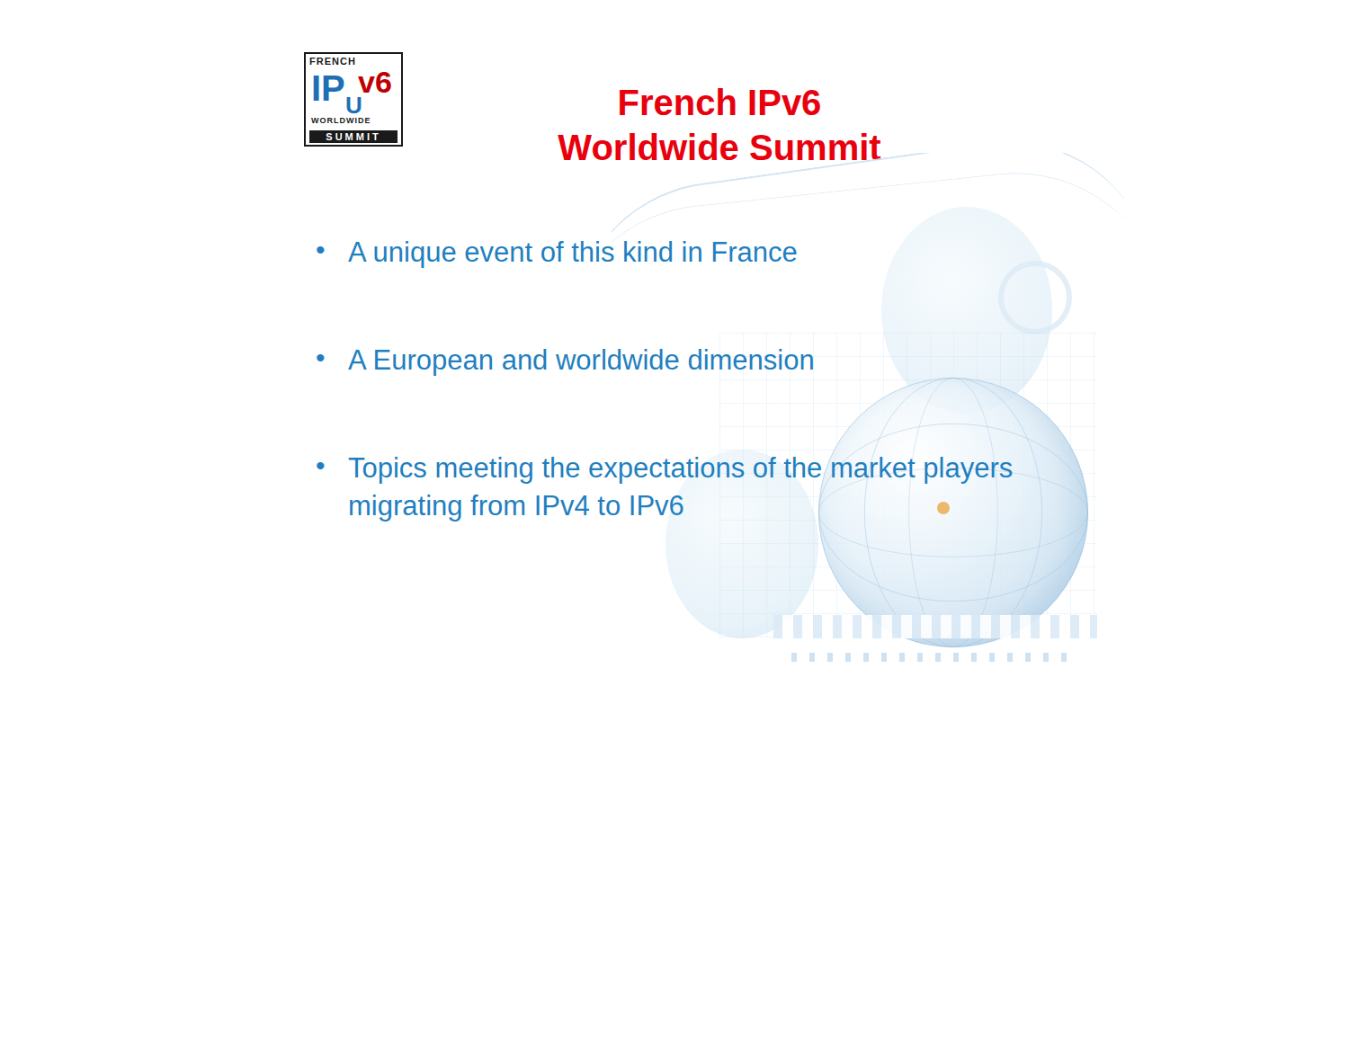FRENCH IP v6 U WORLDWIDE SUMMIT
French IPv6
Worldwide Summit
A unique event of this kind in France
A European and worldwide dimension
Topics meeting the expectations of the market players migrating from IPv4 to IPv6